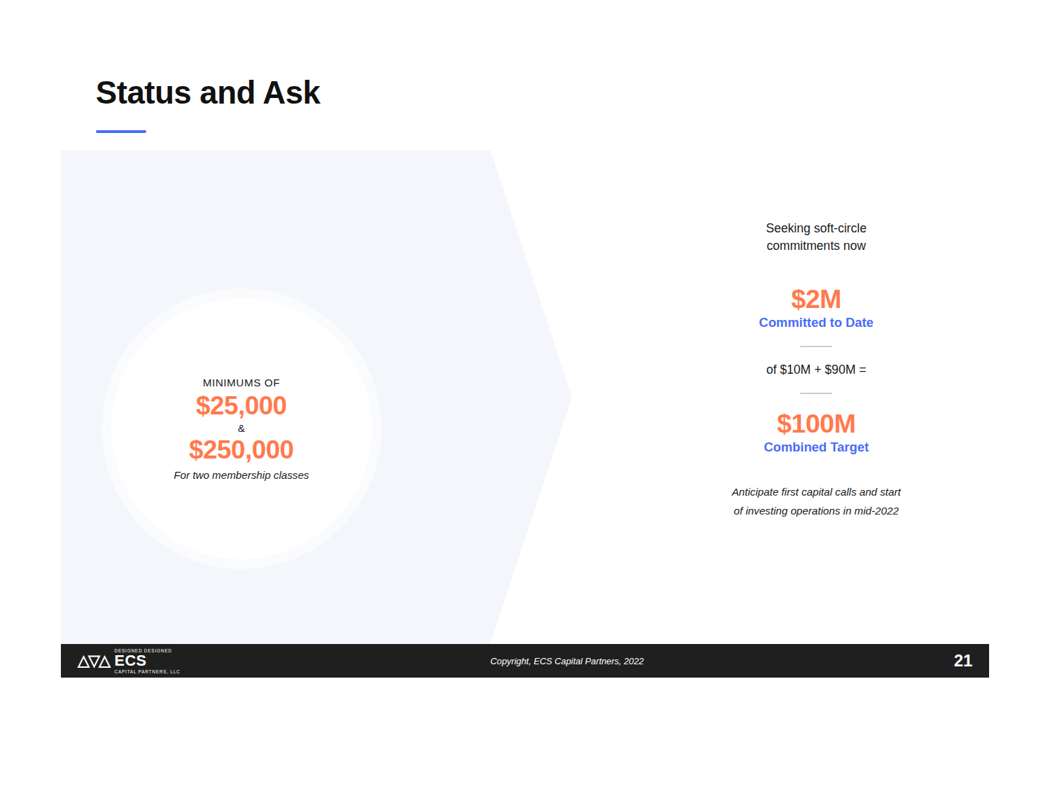Status and Ask
Minimums of
$25,000
&
$250,000
For two membership classes
Seeking soft-circle
commitments now
$2M
Committed to Date
of $10M + $90M =
$100M
Combined Target
Anticipate first capital calls and start
of investing operations in mid-2022
△▽△ DESIGNED DESIGNED ECS CAPITAL PARTNERS, LLC
Copyright, ECS Capital Partners, 2022
21